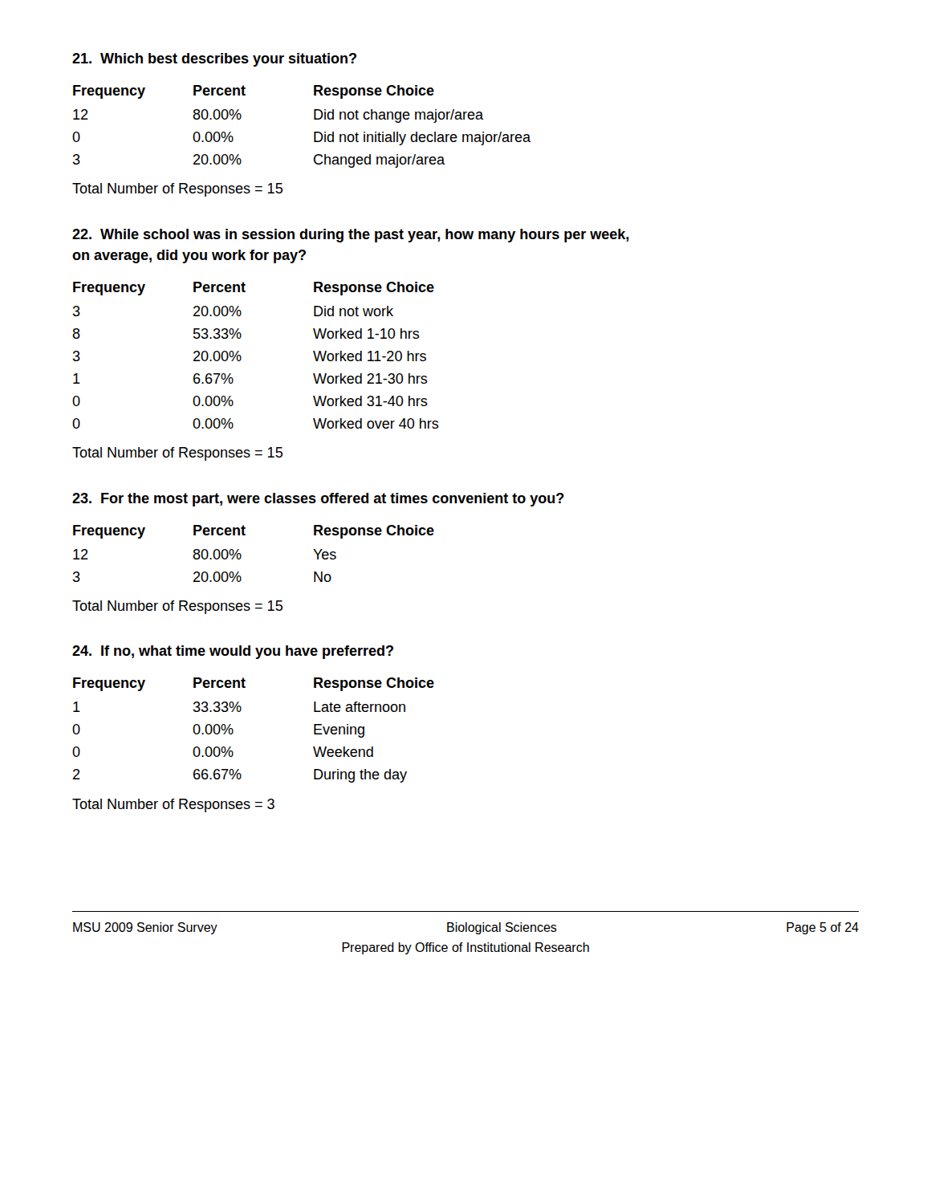21. Which best describes your situation?
| Frequency | Percent | Response Choice |
| --- | --- | --- |
| 12 | 80.00% | Did not change major/area |
| 0 | 0.00% | Did not initially declare major/area |
| 3 | 20.00% | Changed major/area |
Total Number of Responses = 15
22. While school was in session during the past year, how many hours per week,
on average, did you work for pay?
| Frequency | Percent | Response Choice |
| --- | --- | --- |
| 3 | 20.00% | Did not work |
| 8 | 53.33% | Worked 1-10 hrs |
| 3 | 20.00% | Worked 11-20 hrs |
| 1 | 6.67% | Worked 21-30 hrs |
| 0 | 0.00% | Worked 31-40 hrs |
| 0 | 0.00% | Worked over 40 hrs |
Total Number of Responses = 15
23. For the most part, were classes offered at times convenient to you?
| Frequency | Percent | Response Choice |
| --- | --- | --- |
| 12 | 80.00% | Yes |
| 3 | 20.00% | No |
Total Number of Responses = 15
24. If no, what time would you have preferred?
| Frequency | Percent | Response Choice |
| --- | --- | --- |
| 1 | 33.33% | Late afternoon |
| 0 | 0.00% | Evening |
| 0 | 0.00% | Weekend |
| 2 | 66.67% | During the day |
Total Number of Responses = 3
MSU 2009 Senior Survey Biological Sciences Page 5 of 24
Prepared by Office of Institutional Research